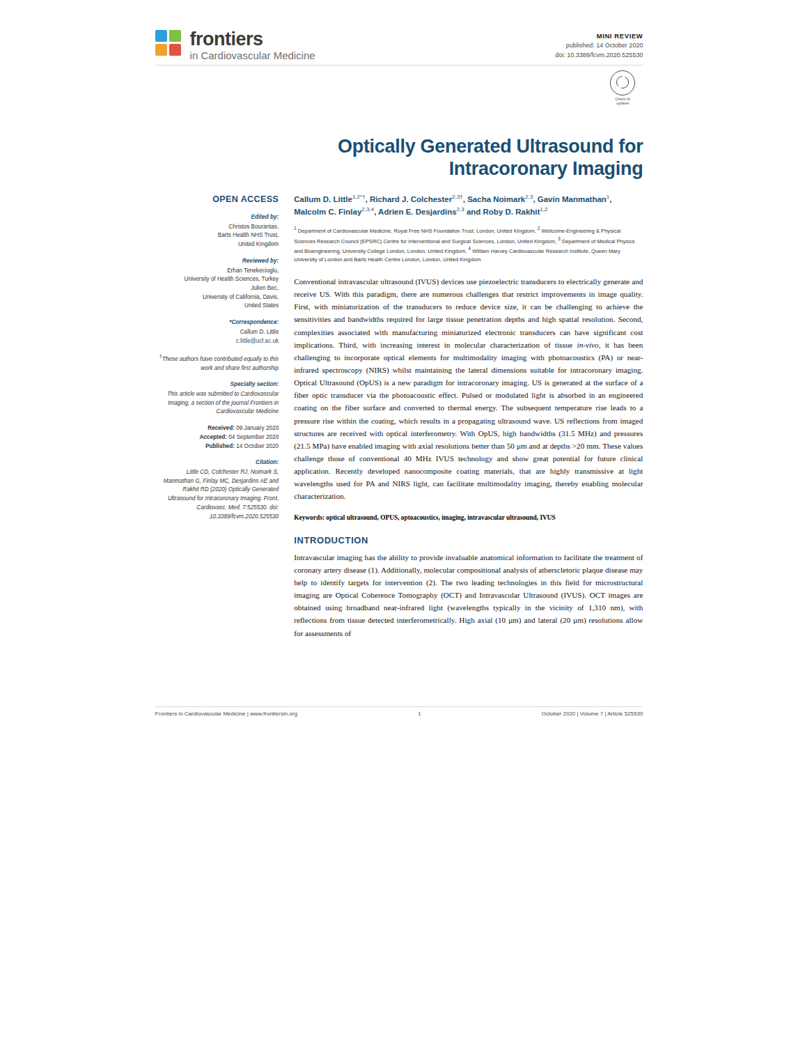frontiers
in Cardiovascular Medicine
MINI REVIEW
published: 14 October 2020
doi: 10.3389/fcvm.2020.525530
Check for
updates
Optically Generated Ultrasound for
Intracoronary Imaging
OPEN ACCESS
Edited by: Christos Bourantas,
Barts Health NHS Trust,
United Kingdom
Reviewed by: Erhan Tenekecioglu,
University of Health Sciences, Turkey
Julien Bec,
University of California, Davis,
United States
*Correspondence: Callum D. Little
c.little@ucl.ac.uk
†These authors have contributed equally to this work and share first authorship
Specialty section: This article was submitted to Cardiovascular Imaging, a section of the journal Frontiers in Cardiovascular Medicine
Received: 09 January 2020
Accepted: 04 September 2020
Published: 14 October 2020
Citation: Little CD, Colchester RJ, Noimark S, Manmathan G, Finlay MC, Desjardins AE and Rakhit RD (2020) Optically Generated Ultrasound for Intracoronary Imaging. Front. Cardiovasc. Med. 7:525530. doi: 10.3389/fcvm.2020.525530
Callum D. Little1,2*†, Richard J. Colchester2,3†, Sacha Noimark2,3, Gavin Manmathan1, Malcolm C. Finlay2,3,4, Adrien E. Desjardins2,3 and Roby D. Rakhit1,2
1 Department of Cardiovascular Medicine, Royal Free NHS Foundation Trust, London, United Kingdom, 2 Wellcome-Engineering & Physical Sciences Research Council (EPSRC) Centre for Interventional and Surgical Sciences, London, United Kingdom, 3 Department of Medical Physics and Bioengineering, University College London, London, United Kingdom, 4 William Harvey Cardiovascular Research Institute, Queen Mary University of London and Barts Health Centre London, London, United Kingdom
Conventional intravascular ultrasound (IVUS) devices use piezoelectric transducers to electrically generate and receive US. With this paradigm, there are numerous challenges that restrict improvements in image quality. First, with miniaturization of the transducers to reduce device size, it can be challenging to achieve the sensitivities and bandwidths required for large tissue penetration depths and high spatial resolution. Second, complexities associated with manufacturing miniaturized electronic transducers can have significant cost implications. Third, with increasing interest in molecular characterization of tissue in-vivo, it has been challenging to incorporate optical elements for multimodality imaging with photoacoustics (PA) or near-infrared spectroscopy (NIRS) whilst maintaining the lateral dimensions suitable for intracoronary imaging. Optical Ultrasound (OpUS) is a new paradigm for intracoronary imaging. US is generated at the surface of a fiber optic transducer via the photoacoustic effect. Pulsed or modulated light is absorbed in an engineered coating on the fiber surface and converted to thermal energy. The subsequent temperature rise leads to a pressure rise within the coating, which results in a propagating ultrasound wave. US reflections from imaged structures are received with optical interferometry. With OpUS, high bandwidths (31.5 MHz) and pressures (21.5 MPa) have enabled imaging with axial resolutions better than 50 μm and at depths >20 mm. These values challenge those of conventional 40 MHz IVUS technology and show great potential for future clinical application. Recently developed nanocomposite coating materials, that are highly transmissive at light wavelengths used for PA and NIRS light, can facilitate multimodality imaging, thereby enabling molecular characterization.
Keywords: optical ultrasound, OPUS, optoacoustics, imaging, intravascular ultrasound, IVUS
INTRODUCTION
Intravascular imaging has the ability to provide invaluable anatomical information to facilitate the treatment of coronary artery disease (1). Additionally, molecular compositional analysis of atherscletoric plaque disease may help to identify targets for intervention (2). The two leading technologies in this field for microstructural imaging are Optical Coherence Tomography (OCT) and Intravascular Ultrasound (IVUS). OCT images are obtained using broadband near-infrared light (wavelengths typically in the vicinity of 1,310 nm), with reflections from tissue detected interferometrically. High axial (10 μm) and lateral (20 μm) resolutions allow for assessments of
Frontiers in Cardiovascular Medicine | www.frontiersin.org
1
October 2020 | Volume 7 | Article 525530